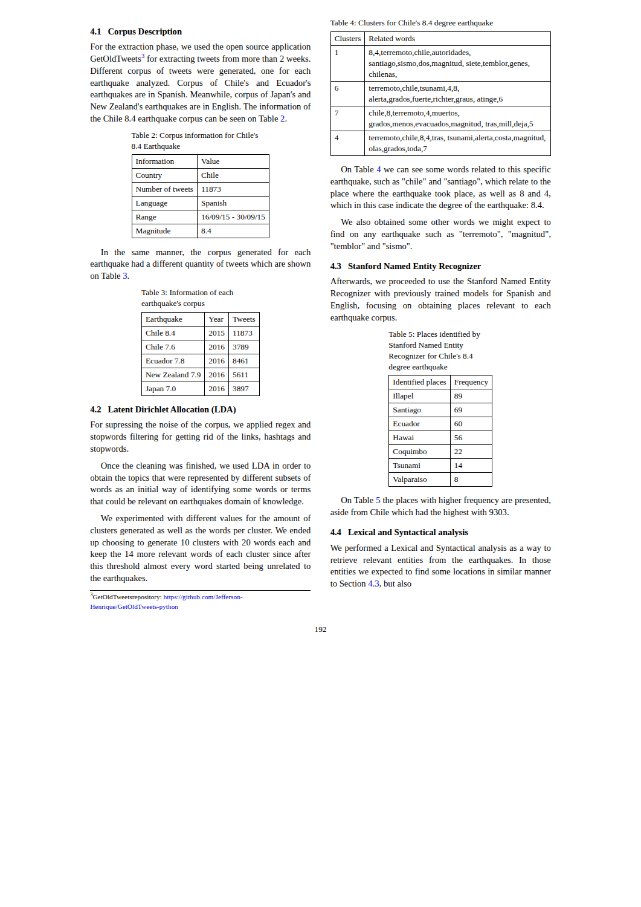4.1 Corpus Description
For the extraction phase, we used the open source application GetOldTweets3 for extracting tweets from more than 2 weeks. Different corpus of tweets were generated, one for each earthquake analyzed. Corpus of Chile's and Ecuador's earthquakes are in Spanish. Meanwhile, corpus of Japan's and New Zealand's earthquakes are in English. The information of the Chile 8.4 earthquake corpus can be seen on Table 2.
Table 2: Corpus information for Chile's 8.4 Earthquake
| Information | Value |
| Country | Chile |
| Number of tweets | 11873 |
| Language | Spanish |
| Range | 16/09/15 - 30/09/15 |
| Magnitude | 8.4 |
In the same manner, the corpus generated for each earthquake had a different quantity of tweets which are shown on Table 3.
Table 3: Information of each earthquake's corpus
| Earthquake | Year | Tweets |
| Chile 8.4 | 2015 | 11873 |
| Chile 7.6 | 2016 | 3789 |
| Ecuador 7.8 | 2016 | 8461 |
| New Zealand 7.9 | 2016 | 5611 |
| Japan 7.0 | 2016 | 3897 |
4.2 Latent Dirichlet Allocation (LDA)
For supressing the noise of the corpus, we applied regex and stopwords filtering for getting rid of the links, hashtags and stopwords.
Once the cleaning was finished, we used LDA in order to obtain the topics that were represented by different subsets of words as an initial way of identifying some words or terms that could be relevant on earthquakes domain of knowledge.
We experimented with different values for the amount of clusters generated as well as the words per cluster. We ended up choosing to generate 10 clusters with 20 words each and keep the 14 more relevant words of each cluster since after this threshold almost every word started being unrelated to the earthquakes.
3GetOldTweetsrepository: https://github.com/Jefferson-Henrique/GetOldTweets-python
Table 4: Clusters for Chile's 8.4 degree earthquake
| Clusters | Related words |
| 1 | 8,4,terremoto,chile,autoridades, santiago,sismo,dos,magnitud, siete,temblor,genes, chilenas, |
| 6 | terremoto,chile,tsunami,4,8, alerta,grados,fuerte,richter,graus, atinge,6 |
| 7 | chile,8,terremoto,4,muertos, grados,menos,evacuados,magnitud, tras,mill,deja,5 |
| 4 | terremoto,chile,8,4,tras, tsunami,alerta,costa,magnitud, olas,grados,toda,7 |
On Table 4 we can see some words related to this specific earthquake, such as "chile" and "santiago", which relate to the place where the earthquake took place, as well as 8 and 4, which in this case indicate the degree of the earthquake: 8.4.
We also obtained some other words we might expect to find on any earthquake such as "terremoto", "magnitud", "temblor" and "sismo".
4.3 Stanford Named Entity Recognizer
Afterwards, we proceeded to use the Stanford Named Entity Recognizer with previously trained models for Spanish and English, focusing on obtaining places relevant to each earthquake corpus.
Table 5: Places identified by Stanford Named Entity Recognizer for Chile's 8.4 degree earthquake
| Identified places | Frequency |
| Illapel | 89 |
| Santiago | 69 |
| Ecuador | 60 |
| Hawai | 56 |
| Coquimbo | 22 |
| Tsunami | 14 |
| Valparaiso | 8 |
On Table 5 the places with higher frequency are presented, aside from Chile which had the highest with 9303.
4.4 Lexical and Syntactical analysis
We performed a Lexical and Syntactical analysis as a way to retrieve relevant entities from the earthquakes. In those entities we expected to find some locations in similar manner to Section 4.3, but also
192